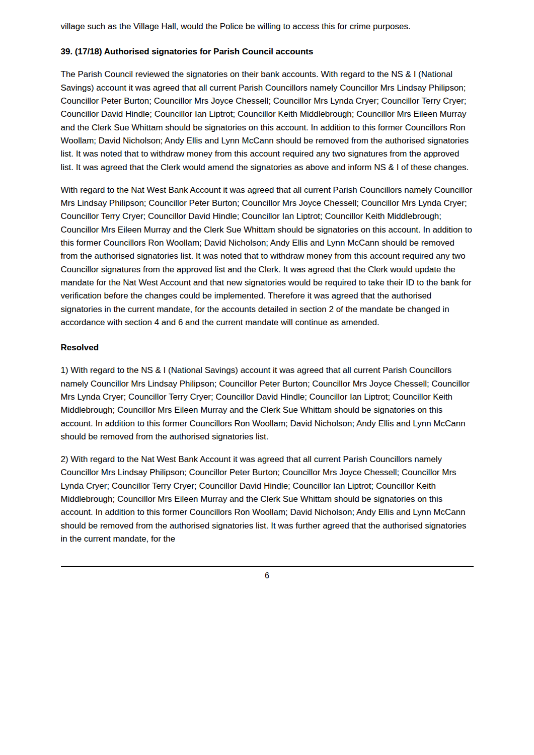village such as the Village Hall, would the Police be willing to access this for crime purposes.
39. (17/18) Authorised signatories for Parish Council accounts
The Parish Council reviewed the signatories on their bank accounts. With regard to the NS & I (National Savings) account it was agreed that all current Parish Councillors namely Councillor Mrs Lindsay Philipson; Councillor Peter Burton; Councillor Mrs Joyce Chessell; Councillor Mrs Lynda Cryer; Councillor Terry Cryer; Councillor David Hindle; Councillor Ian Liptrot; Councillor Keith Middlebrough; Councillor Mrs Eileen Murray and the Clerk Sue Whittam should be signatories on this account. In addition to this former Councillors Ron Woollam; David Nicholson; Andy Ellis and Lynn McCann should be removed from the authorised signatories list. It was noted that to withdraw money from this account required any two signatures from the approved list. It was agreed that the Clerk would amend the signatories as above and inform NS & I of these changes.
With regard to the Nat West Bank Account it was agreed that all current Parish Councillors namely Councillor Mrs Lindsay Philipson; Councillor Peter Burton; Councillor Mrs Joyce Chessell; Councillor Mrs Lynda Cryer; Councillor Terry Cryer; Councillor David Hindle; Councillor Ian Liptrot; Councillor Keith Middlebrough; Councillor Mrs Eileen Murray and the Clerk Sue Whittam should be signatories on this account. In addition to this former Councillors Ron Woollam; David Nicholson; Andy Ellis and Lynn McCann should be removed from the authorised signatories list. It was noted that to withdraw money from this account required any two Councillor signatures from the approved list and the Clerk. It was agreed that the Clerk would update the mandate for the Nat West Account and that new signatories would be required to take their ID to the bank for verification before the changes could be implemented. Therefore it was agreed that the authorised signatories in the current mandate, for the accounts detailed in section 2 of the mandate be changed in accordance with section 4 and 6 and the current mandate will continue as amended.
Resolved
1) With regard to the NS & I (National Savings) account it was agreed that all current Parish Councillors namely Councillor Mrs Lindsay Philipson; Councillor Peter Burton; Councillor Mrs Joyce Chessell; Councillor Mrs Lynda Cryer; Councillor Terry Cryer; Councillor David Hindle; Councillor Ian Liptrot; Councillor Keith Middlebrough; Councillor Mrs Eileen Murray and the Clerk Sue Whittam should be signatories on this account. In addition to this former Councillors Ron Woollam; David Nicholson; Andy Ellis and Lynn McCann should be removed from the authorised signatories list.
2) With regard to the Nat West Bank Account it was agreed that all current Parish Councillors namely Councillor Mrs Lindsay Philipson; Councillor Peter Burton; Councillor Mrs Joyce Chessell; Councillor Mrs Lynda Cryer; Councillor Terry Cryer; Councillor David Hindle; Councillor Ian Liptrot; Councillor Keith Middlebrough; Councillor Mrs Eileen Murray and the Clerk Sue Whittam should be signatories on this account. In addition to this former Councillors Ron Woollam; David Nicholson; Andy Ellis and Lynn McCann should be removed from the authorised signatories list. It was further agreed that the authorised signatories in the current mandate, for the
6